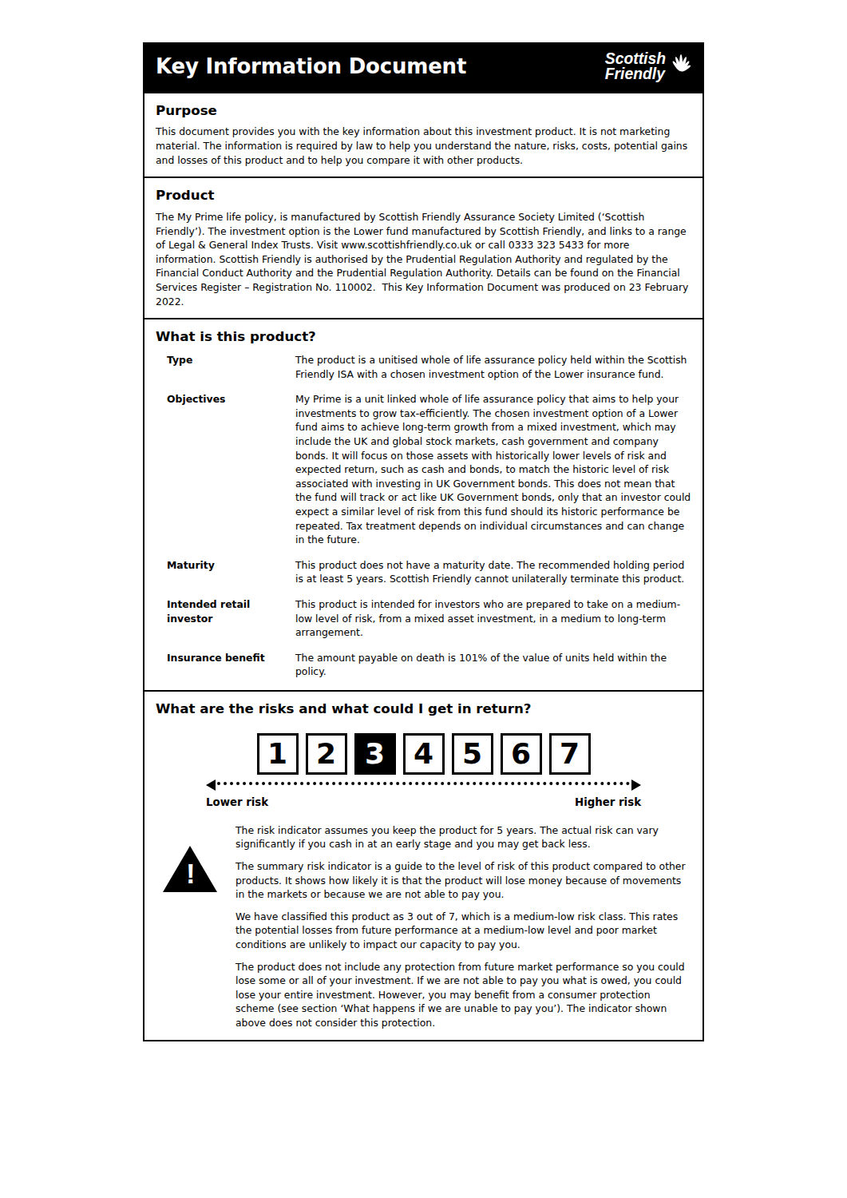Key Information Document
Scottish Friendly
Purpose
This document provides you with the key information about this investment product. It is not marketing material. The information is required by law to help you understand the nature, risks, costs, potential gains and losses of this product and to help you compare it with other products.
Product
The My Prime life policy, is manufactured by Scottish Friendly Assurance Society Limited (‘Scottish Friendly’). The investment option is the Lower fund manufactured by Scottish Friendly, and links to a range of Legal & General Index Trusts. Visit www.scottishfriendly.co.uk or call 0333 323 5433 for more information. Scottish Friendly is authorised by the Prudential Regulation Authority and regulated by the Financial Conduct Authority and the Prudential Regulation Authority. Details can be found on the Financial Services Register – Registration No. 110002. This Key Information Document was produced on 23 February 2022.
What is this product?
| Type | The product is a unitised whole of life assurance policy held within the Scottish Friendly ISA with a chosen investment option of the Lower insurance fund. |
| Objectives | My Prime is a unit linked whole of life assurance policy that aims to help your investments to grow tax-efficiently. The chosen investment option of a Lower fund aims to achieve long-term growth from a mixed investment, which may include the UK and global stock markets, cash government and company bonds. It will focus on those assets with historically lower levels of risk and expected return, such as cash and bonds, to match the historic level of risk associated with investing in UK Government bonds. This does not mean that the fund will track or act like UK Government bonds, only that an investor could expect a similar level of risk from this fund should its historic performance be repeated. Tax treatment depends on individual circumstances and can change in the future. |
| Maturity | This product does not have a maturity date. The recommended holding period is at least 5 years. Scottish Friendly cannot unilaterally terminate this product. |
| Intended retail investor | This product is intended for investors who are prepared to take on a medium-low level of risk, from a mixed asset investment, in a medium to long-term arrangement. |
| Insurance benefit | The amount payable on death is 101% of the value of units held within the policy. |
What are the risks and what could I get in return?
1
2
3
4
5
6
7
Lower risk Higher risk
The risk indicator assumes you keep the product for 5 years. The actual risk can vary significantly if you cash in at an early stage and you may get back less.
The summary risk indicator is a guide to the level of risk of this product compared to other products. It shows how likely it is that the product will lose money because of movements in the markets or because we are not able to pay you.
We have classified this product as 3 out of 7, which is a medium-low risk class. This rates the potential losses from future performance at a medium-low level and poor market conditions are unlikely to impact our capacity to pay you.
The product does not include any protection from future market performance so you could lose some or all of your investment. If we are not able to pay you what is owed, you could lose your entire investment. However, you may benefit from a consumer protection scheme (see section ‘What happens if we are unable to pay you’). The indicator shown above does not consider this protection.